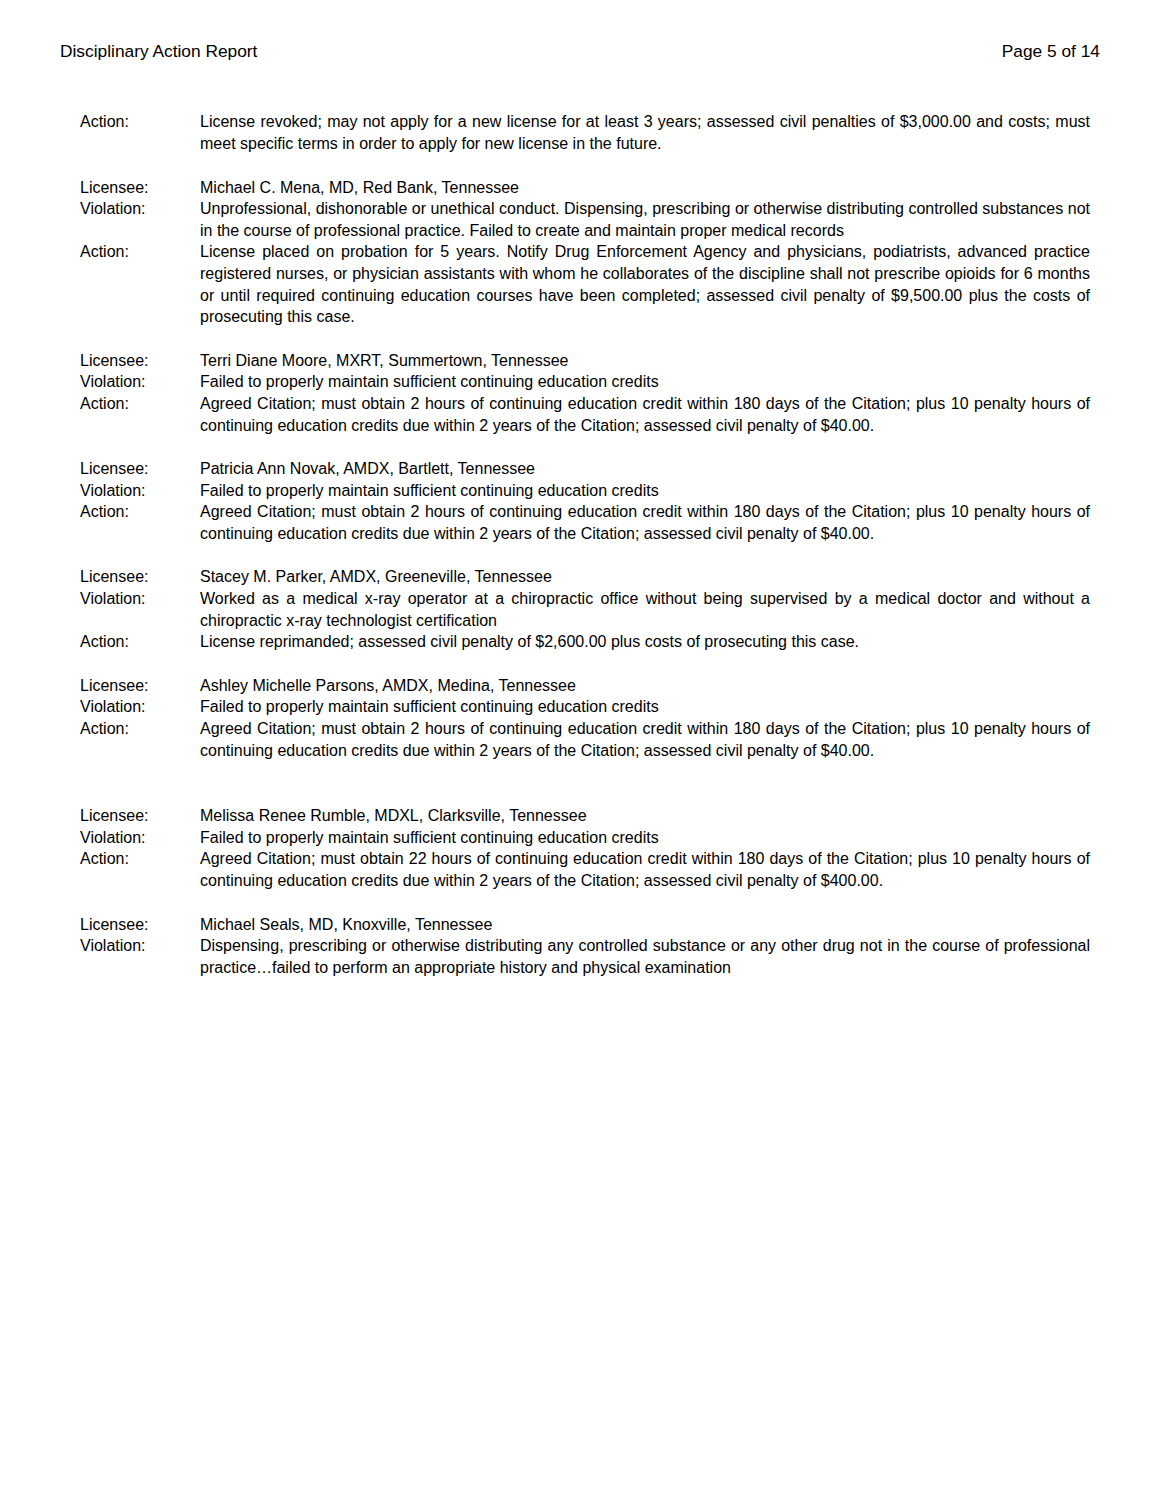Disciplinary Action Report
Page 5 of 14
Action:
License revoked; may not apply for a new license for at least 3 years; assessed civil penalties of $3,000.00 and costs; must meet specific terms in order to apply for new license in the future.
Licensee:
Michael C. Mena, MD, Red Bank, Tennessee
Violation:
Unprofessional, dishonorable or unethical conduct. Dispensing, prescribing or otherwise distributing controlled substances not in the course of professional practice. Failed to create and maintain proper medical records
Action:
License placed on probation for 5 years. Notify Drug Enforcement Agency and physicians, podiatrists, advanced practice registered nurses, or physician assistants with whom he collaborates of the discipline shall not prescribe opioids for 6 months or until required continuing education courses have been completed; assessed civil penalty of $9,500.00 plus the costs of prosecuting this case.
Licensee:
Terri Diane Moore, MXRT, Summertown, Tennessee
Violation:
Failed to properly maintain sufficient continuing education credits
Action:
Agreed Citation; must obtain 2 hours of continuing education credit within 180 days of the Citation; plus 10 penalty hours of continuing education credits due within 2 years of the Citation; assessed civil penalty of $40.00.
Licensee:
Patricia Ann Novak, AMDX, Bartlett, Tennessee
Violation:
Failed to properly maintain sufficient continuing education credits
Action:
Agreed Citation; must obtain 2 hours of continuing education credit within 180 days of the Citation; plus 10 penalty hours of continuing education credits due within 2 years of the Citation; assessed civil penalty of $40.00.
Licensee:
Stacey M. Parker, AMDX, Greeneville, Tennessee
Violation:
Worked as a medical x-ray operator at a chiropractic office without being supervised by a medical doctor and without a chiropractic x-ray technologist certification
Action:
License reprimanded; assessed civil penalty of $2,600.00 plus costs of prosecuting this case.
Licensee:
Ashley Michelle Parsons, AMDX, Medina, Tennessee
Violation:
Failed to properly maintain sufficient continuing education credits
Action:
Agreed Citation; must obtain 2 hours of continuing education credit within 180 days of the Citation; plus 10 penalty hours of continuing education credits due within 2 years of the Citation; assessed civil penalty of $40.00.
Licensee:
Melissa Renee Rumble, MDXL, Clarksville, Tennessee
Violation:
Failed to properly maintain sufficient continuing education credits
Action:
Agreed Citation; must obtain 22 hours of continuing education credit within 180 days of the Citation; plus 10 penalty hours of continuing education credits due within 2 years of the Citation; assessed civil penalty of $400.00.
Licensee:
Michael Seals, MD, Knoxville, Tennessee
Violation:
Dispensing, prescribing or otherwise distributing any controlled substance or any other drug not in the course of professional practice…failed to perform an appropriate history and physical examination